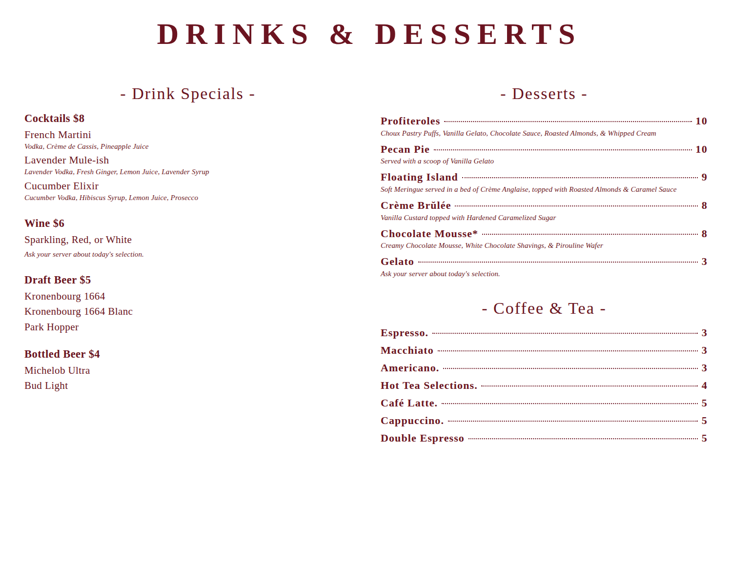DRINKS & DESSERTS
- Drink Specials -
Cocktails $8
French Martini
Vodka, Crème de Cassis, Pineapple Juice
Lavender Mule-ish
Lavender Vodka, Fresh Ginger, Lemon Juice, Lavender Syrup
Cucumber Elixir
Cucumber Vodka, Hibiscus Syrup, Lemon Juice, Prosecco
Wine $6
Sparkling, Red, or White
Ask your server about today's selection.
Draft Beer $5
Kronenbourg 1664
Kronenbourg 1664 Blanc
Park Hopper
Bottled Beer $4
Michelob Ultra
Bud Light
- Desserts -
Profiteroles 10
Choux Pastry Puffs, Vanilla Gelato, Chocolate Sauce, Roasted Almonds, & Whipped Cream
Pecan Pie 10
Served with a scoop of Vanilla Gelato
Floating Island 9
Soft Meringue served in a bed of Crème Anglaise, topped with Roasted Almonds & Caramel Sauce
Crème Brŭlée 8
Vanilla Custard topped with Hardened Caramelized Sugar
Chocolate Mousse* 8
Creamy Chocolate Mousse, White Chocolate Shavings, & Pirouline Wafer
Gelato 3
Ask your server about today's selection.
- Coffee & Tea -
Espresso. 3
Macchiato 3
Americano. 3
Hot Tea Selections. 4
Café Latte. 5
Cappuccino. 5
Double Espresso 5